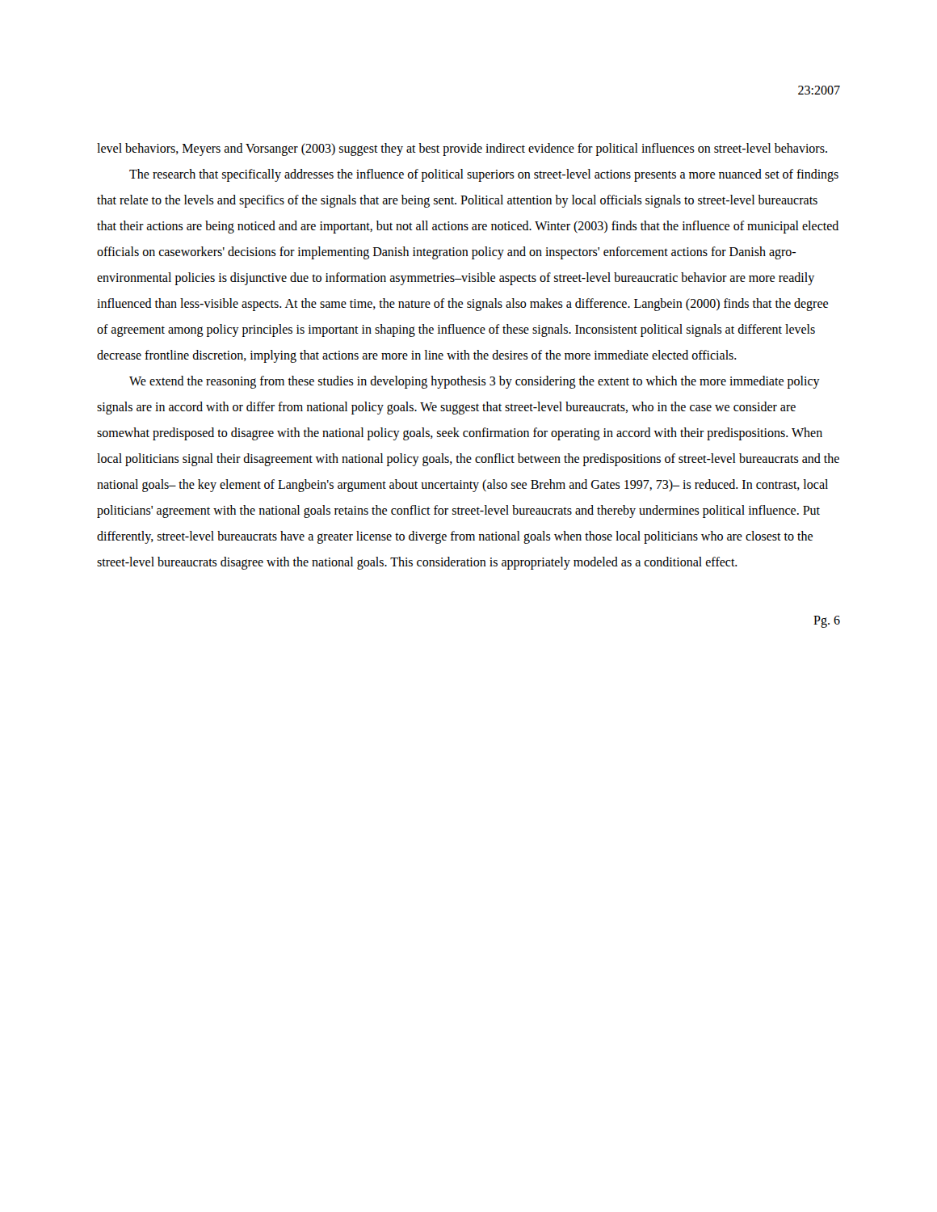23:2007
level behaviors, Meyers and Vorsanger (2003) suggest they at best provide indirect evidence for political influences on street-level behaviors.
The research that specifically addresses the influence of political superiors on street-level actions presents a more nuanced set of findings that relate to the levels and specifics of the signals that are being sent. Political attention by local officials signals to street-level bureaucrats that their actions are being noticed and are important, but not all actions are noticed. Winter (2003) finds that the influence of municipal elected officials on caseworkers' decisions for implementing Danish integration policy and on inspectors' enforcement actions for Danish agro-environmental policies is disjunctive due to information asymmetries–visible aspects of street-level bureaucratic behavior are more readily influenced than less-visible aspects. At the same time, the nature of the signals also makes a difference. Langbein (2000) finds that the degree of agreement among policy principles is important in shaping the influence of these signals. Inconsistent political signals at different levels decrease frontline discretion, implying that actions are more in line with the desires of the more immediate elected officials.
We extend the reasoning from these studies in developing hypothesis 3 by considering the extent to which the more immediate policy signals are in accord with or differ from national policy goals. We suggest that street-level bureaucrats, who in the case we consider are somewhat predisposed to disagree with the national policy goals, seek confirmation for operating in accord with their predispositions. When local politicians signal their disagreement with national policy goals, the conflict between the predispositions of street-level bureaucrats and the national goals– the key element of Langbein's argument about uncertainty (also see Brehm and Gates 1997, 73)– is reduced. In contrast, local politicians' agreement with the national goals retains the conflict for street-level bureaucrats and thereby undermines political influence. Put differently, street-level bureaucrats have a greater license to diverge from national goals when those local politicians who are closest to the street-level bureaucrats disagree with the national goals. This consideration is appropriately modeled as a conditional effect.
Pg. 6